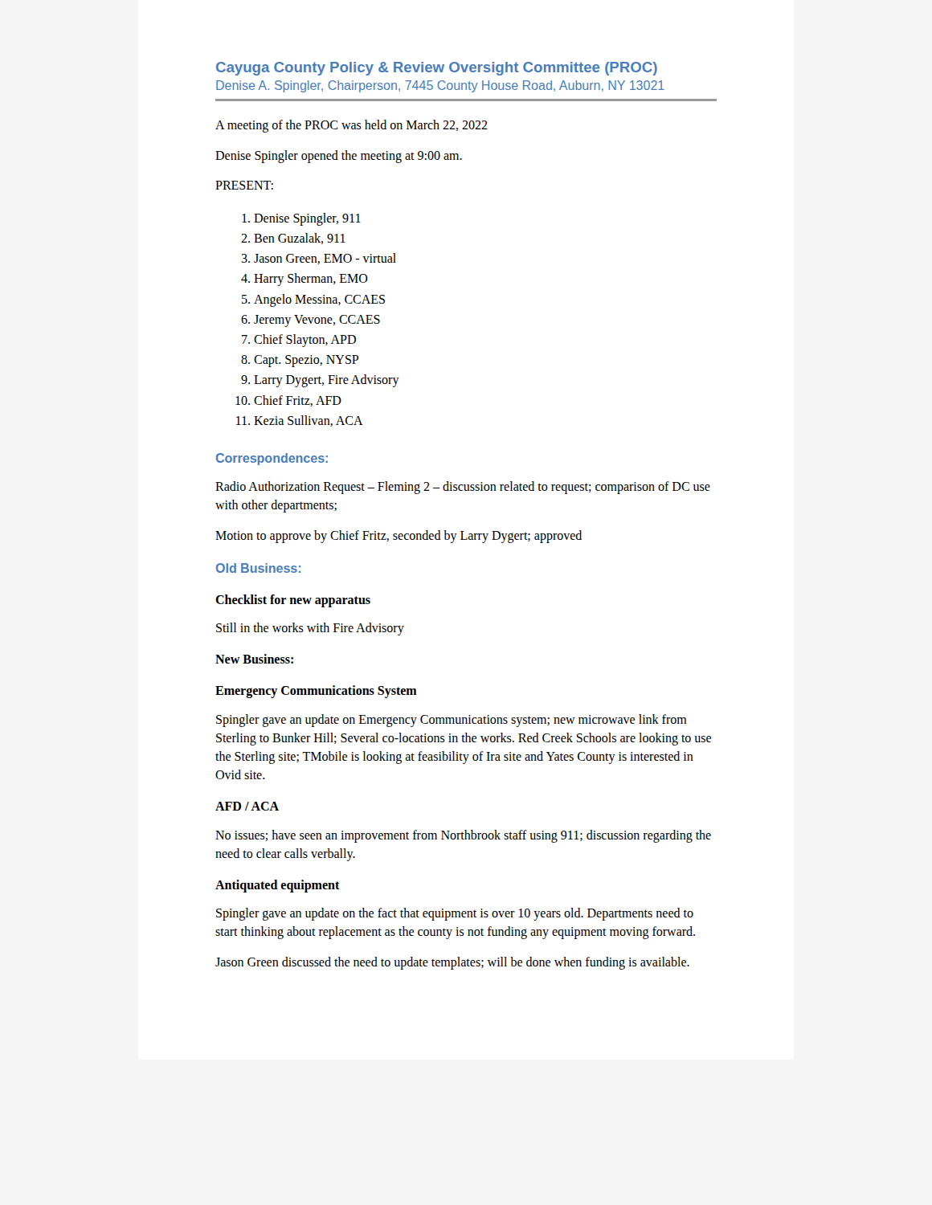Cayuga County Policy & Review Oversight Committee (PROC)
Denise A. Spingler, Chairperson, 7445 County House Road, Auburn, NY 13021
A meeting of the PROC was held on March 22, 2022
Denise Spingler opened the meeting at 9:00 am.
PRESENT:
Denise Spingler, 911
Ben Guzalak, 911
Jason Green, EMO - virtual
Harry Sherman, EMO
Angelo Messina, CCAES
Jeremy Vevone, CCAES
Chief Slayton, APD
Capt. Spezio, NYSP
Larry Dygert, Fire Advisory
Chief Fritz, AFD
Kezia Sullivan, ACA
Correspondences:
Radio Authorization Request – Fleming 2 – discussion related to request; comparison of DC use with other departments;
Motion to approve by Chief Fritz, seconded by Larry Dygert; approved
Old Business:
Checklist for new apparatus
Still in the works with Fire Advisory
New Business:
Emergency Communications System
Spingler gave an update on Emergency Communications system; new microwave link from Sterling to Bunker Hill; Several co-locations in the works. Red Creek Schools are looking to use the Sterling site; TMobile is looking at feasibility of Ira site and Yates County is interested in Ovid site.
AFD / ACA
No issues; have seen an improvement from Northbrook staff using 911; discussion regarding the need to clear calls verbally.
Antiquated equipment
Spingler gave an update on the fact that equipment is over 10 years old. Departments need to start thinking about replacement as the county is not funding any equipment moving forward.
Jason Green discussed the need to update templates; will be done when funding is available.